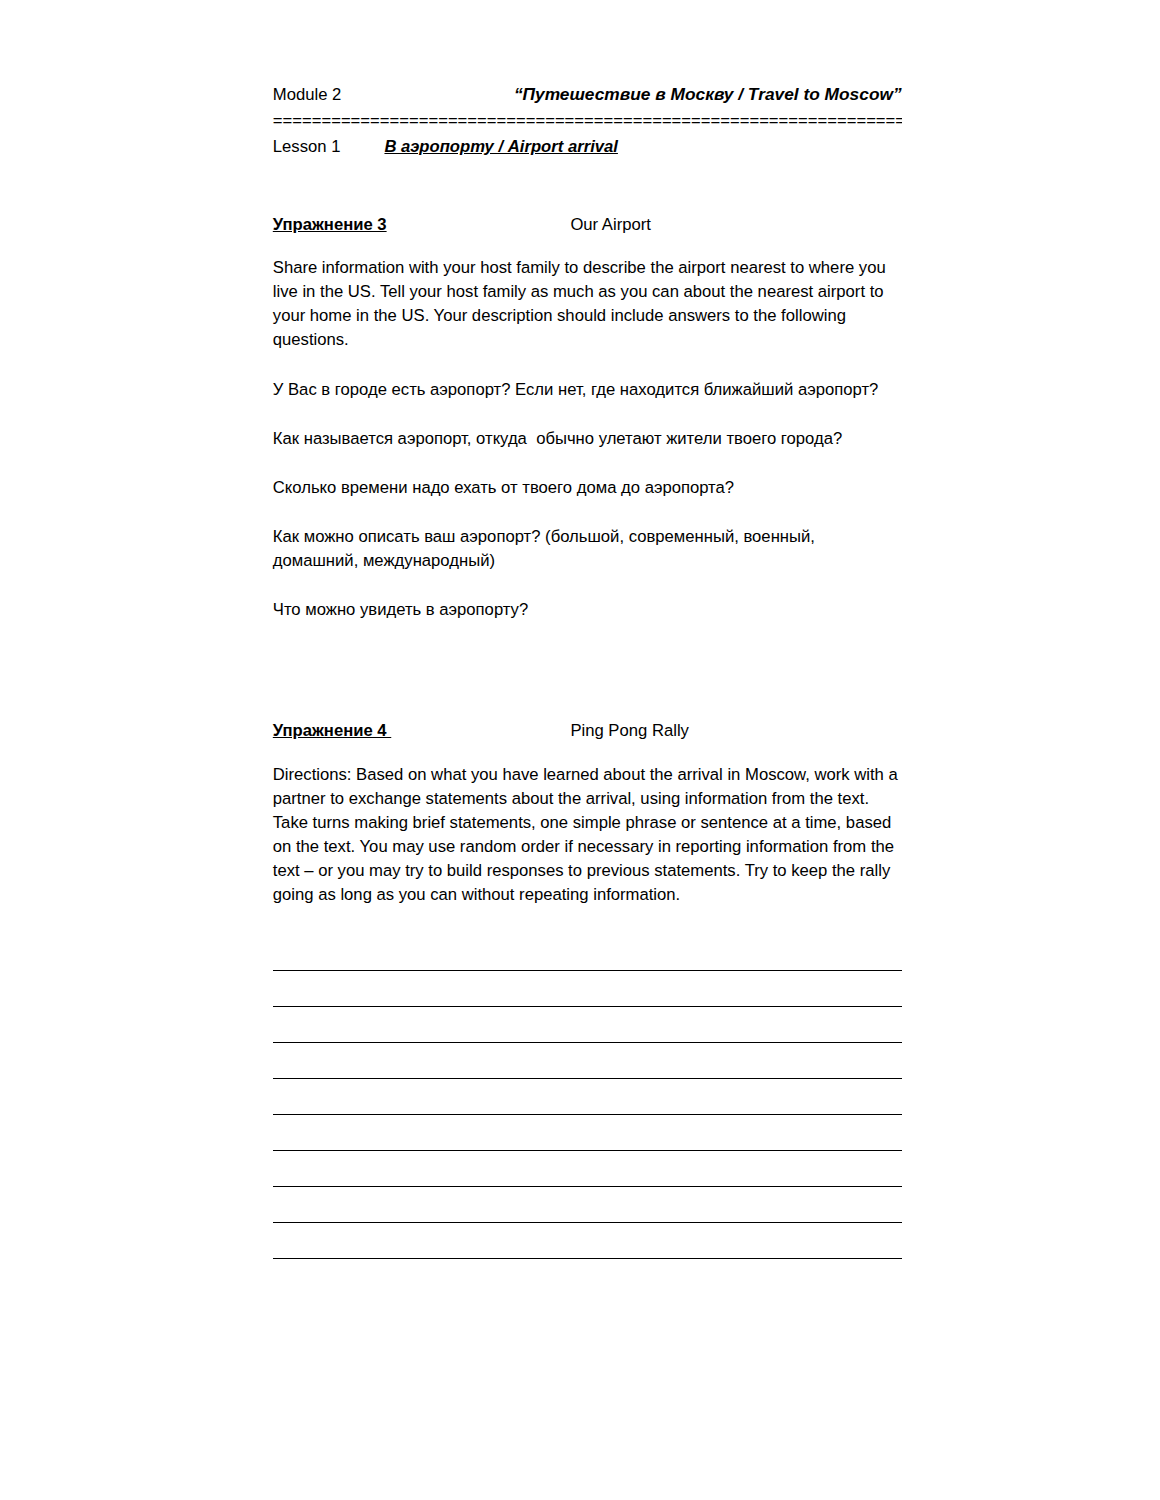Module 2
“Путешествие в Москву / Travel to Moscow”
=======================================================================
Lesson 1
В аэропорту / Airport arrival
Упражнение 3
Our Airport
Share information with your host family to describe the airport nearest to where you live in the US. Tell your host family as much as you can about the nearest airport to your home in the US. Your description should include answers to the following questions.
У Вас в городе есть аэропорт? Если нет, где находится ближайший аэропорт?
Как называется аэропорт, откуда обычно улетают жители твоего города?
Сколько времени надо ехать от твоего дома до аэропорта?
Как можно описать ваш аэропорт? (большой, современный, военный, домашний, международный)
Что можно увидеть в аэропорту?
Упражнение 4
Ping Pong Rally
Directions: Based on what you have learned about the arrival in Moscow, work with a partner to exchange statements about the arrival, using information from the text. Take turns making brief statements, one simple phrase or sentence at a time, based on the text. You may use random order if necessary in reporting information from the text – or you may try to build responses to previous statements. Try to keep the rally going as long as you can without repeating information.